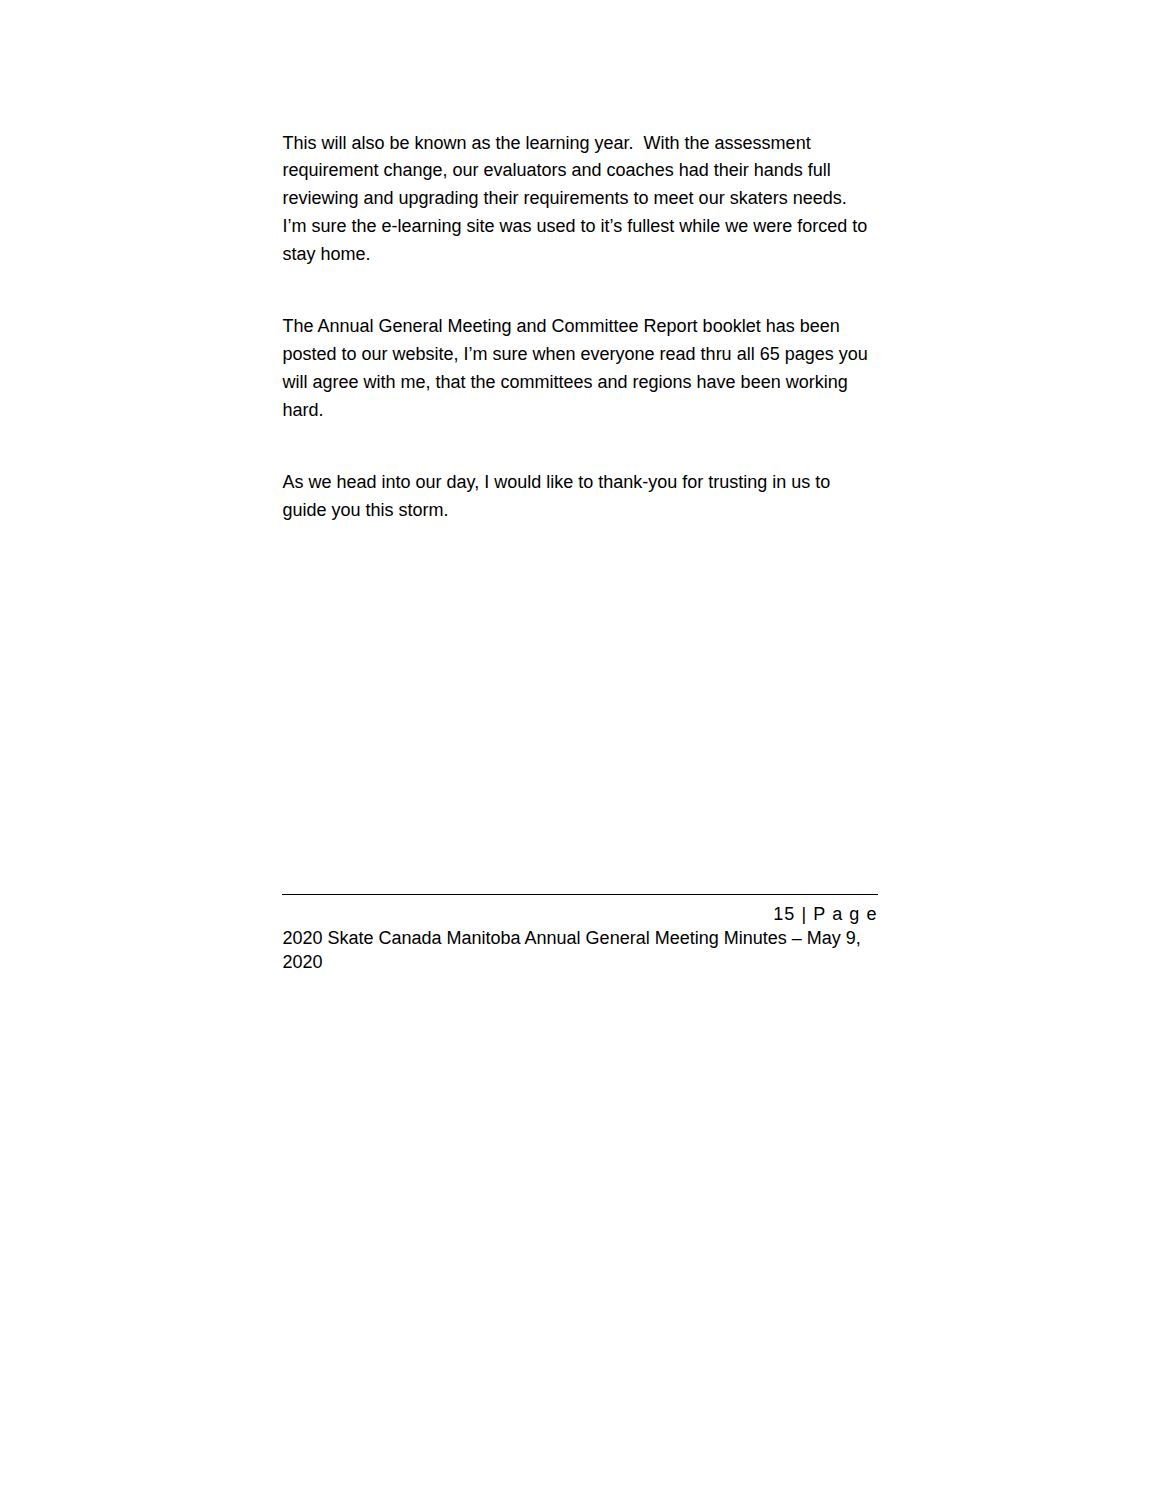This will also be known as the learning year. With the assessment requirement change, our evaluators and coaches had their hands full reviewing and upgrading their requirements to meet our skaters needs. I’m sure the e-learning site was used to it’s fullest while we were forced to stay home.
The Annual General Meeting and Committee Report booklet has been posted to our website, I’m sure when everyone read thru all 65 pages you will agree with me, that the committees and regions have been working hard.
As we head into our day, I would like to thank-you for trusting in us to guide you this storm.
15 | P a g e
2020 Skate Canada Manitoba Annual General Meeting Minutes – May 9, 2020